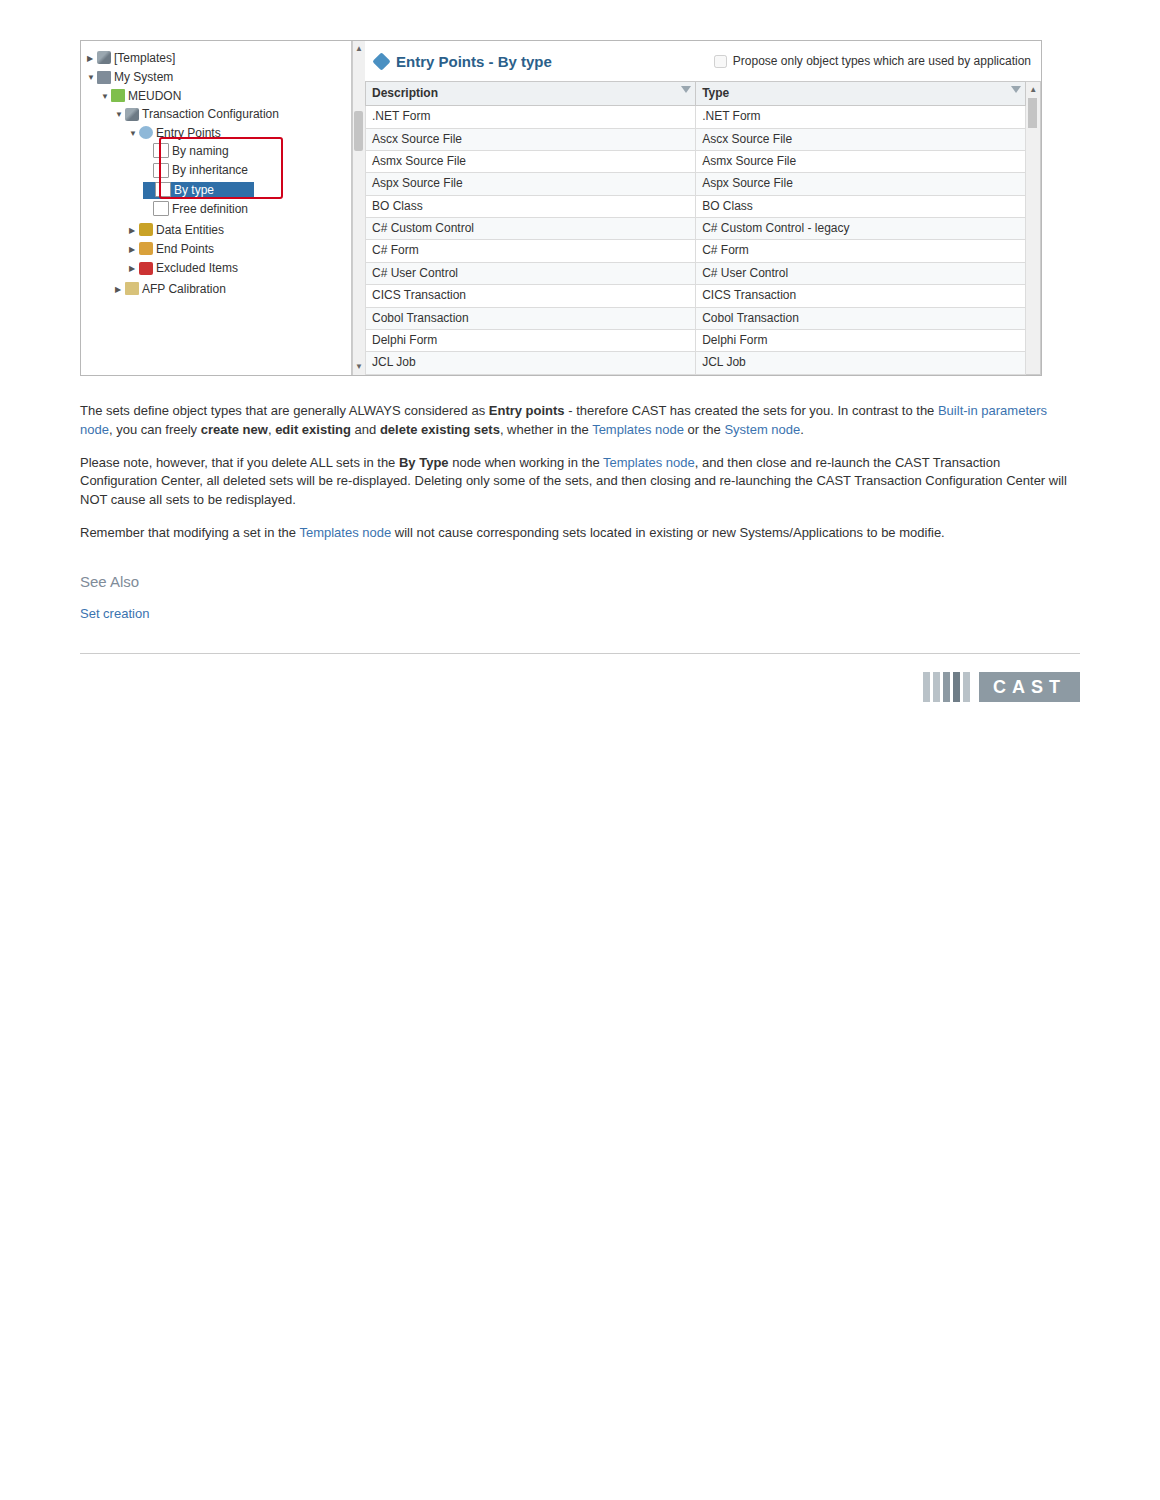▶ [Templates]
▼ My System
▼ MEUDON
▼ Transaction Configuration
▼ Entry Points
By naming
By inheritance
By type
Free definition
▶ Data Entities
▶ End Points
▶ Excluded Items
▶ AFP Calibration
▲
▼
Entry Points - By type
Propose only object types which are used by application
| Description | Type |
| --- | --- |
| .NET Form | .NET Form |
| Ascx Source File | Ascx Source File |
| Asmx Source File | Asmx Source File |
| Aspx Source File | Aspx Source File |
| BO Class | BO Class |
| C# Custom Control | C# Custom Control - legacy |
| C# Form | C# Form |
| C# User Control | C# User Control |
| CICS Transaction | CICS Transaction |
| Cobol Transaction | Cobol Transaction |
| Delphi Form | Delphi Form |
| JCL Job | JCL Job |
▲
The sets define object types that are generally ALWAYS considered as Entry points - therefore CAST has created the sets for you. In contrast to the Built-in parameters node, you can freely create new, edit existing and delete existing sets, whether in the Templates node or the System node.
Please note, however, that if you delete ALL sets in the By Type node when working in the Templates node, and then close and re-launch the CAST Transaction Configuration Center, all deleted sets will be re-displayed. Deleting only some of the sets, and then closing and re-launching the CAST Transaction Configuration Center will NOT cause all sets to be redisplayed.
Remember that modifying a set in the Templates node will not cause corresponding sets located in existing or new Systems/Applications to be modifie.
See Also
Set creation
CAST